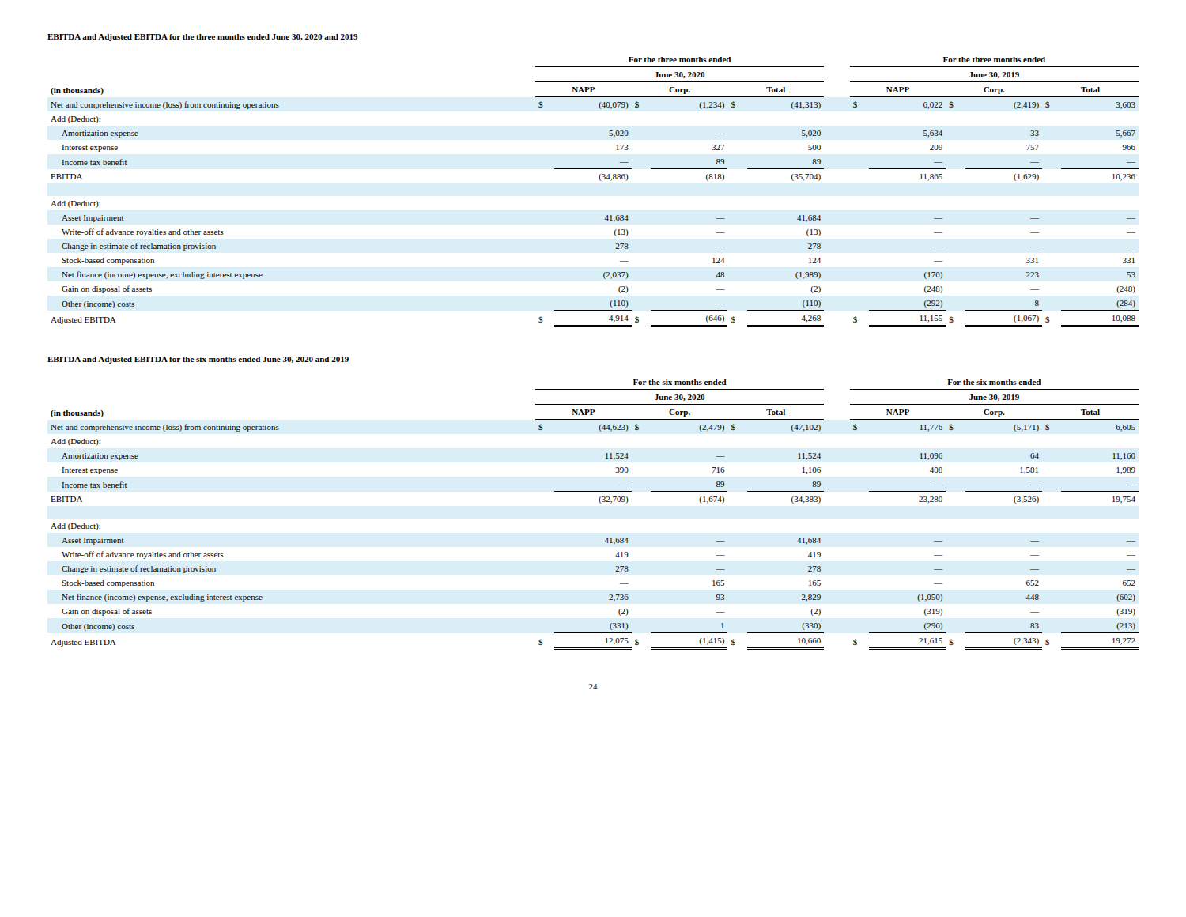EBITDA and Adjusted EBITDA for the three months ended June 30, 2020 and 2019
| | For the three months ended | | For the three months ended |
| | June 30, 2020 | | June 30, 2019 |
| (in thousands) | NAPP | Corp. | Total | | NAPP | Corp. | Total |
| Net and comprehensive income (loss) from continuing operations | $ | (40,079) | $ | (1,234) | $ | (41,313) | | $ | 6,022 | $ | (2,419) | $ | 3,603 |
| Add (Deduct): | | | | | | | | | | | | | |
| Amortization expense | | 5,020 | | — | | 5,020 | | | 5,634 | | 33 | | 5,667 |
| Interest expense | | 173 | | 327 | | 500 | | | 209 | | 757 | | 966 |
| Income tax benefit | | — | | 89 | | 89 | | | — | | — | | — |
| EBITDA | | (34,886) | | (818) | | (35,704) | | | 11,865 | | (1,629) | | 10,236 |
| Add (Deduct): | | | | | | | | | | | | | |
| Asset Impairment | | 41,684 | | — | | 41,684 | | | — | | — | | — |
| Write-off of advance royalties and other assets | | (13) | | — | | (13) | | | — | | — | | — |
| Change in estimate of reclamation provision | | 278 | | — | | 278 | | | — | | — | | — |
| Stock-based compensation | | — | | 124 | | 124 | | | — | | 331 | | 331 |
| Net finance (income) expense, excluding interest expense | | (2,037) | | 48 | | (1,989) | | | (170) | | 223 | | 53 |
| Gain on disposal of assets | | (2) | | — | | (2) | | | (248) | | — | | (248) |
| Other (income) costs | | (110) | | — | | (110) | | | (292) | | 8 | | (284) |
| Adjusted EBITDA | $ | 4,914 | $ | (646) | $ | 4,268 | | $ | 11,155 | $ | (1,067) | $ | 10,088 |
EBITDA and Adjusted EBITDA for the six months ended June 30, 2020 and 2019
| | For the six months ended | | For the six months ended |
| | June 30, 2020 | | June 30, 2019 |
| (in thousands) | NAPP | Corp. | Total | | NAPP | Corp. | Total |
| Net and comprehensive income (loss) from continuing operations | $ | (44,623) | $ | (2,479) | $ | (47,102) | | $ | 11,776 | $ | (5,171) | $ | 6,605 |
| Add (Deduct): | | | | | | | | | | | | | |
| Amortization expense | | 11,524 | | — | | 11,524 | | | 11,096 | | 64 | | 11,160 |
| Interest expense | | 390 | | 716 | | 1,106 | | | 408 | | 1,581 | | 1,989 |
| Income tax benefit | | — | | 89 | | 89 | | | — | | — | | — |
| EBITDA | | (32,709) | | (1,674) | | (34,383) | | | 23,280 | | (3,526) | | 19,754 |
| Add (Deduct): | | | | | | | | | | | | | |
| Asset Impairment | | 41,684 | | — | | 41,684 | | | — | | — | | — |
| Write-off of advance royalties and other assets | | 419 | | — | | 419 | | | — | | — | | — |
| Change in estimate of reclamation provision | | 278 | | — | | 278 | | | — | | — | | — |
| Stock-based compensation | | — | | 165 | | 165 | | | — | | 652 | | 652 |
| Net finance (income) expense, excluding interest expense | | 2,736 | | 93 | | 2,829 | | | (1,050) | | 448 | | (602) |
| Gain on disposal of assets | | (2) | | — | | (2) | | | (319) | | — | | (319) |
| Other (income) costs | | (331) | | 1 | | (330) | | | (296) | | 83 | | (213) |
| Adjusted EBITDA | $ | 12,075 | $ | (1,415) | $ | 10,660 | | $ | 21,615 | $ | (2,343) | $ | 19,272 |
24